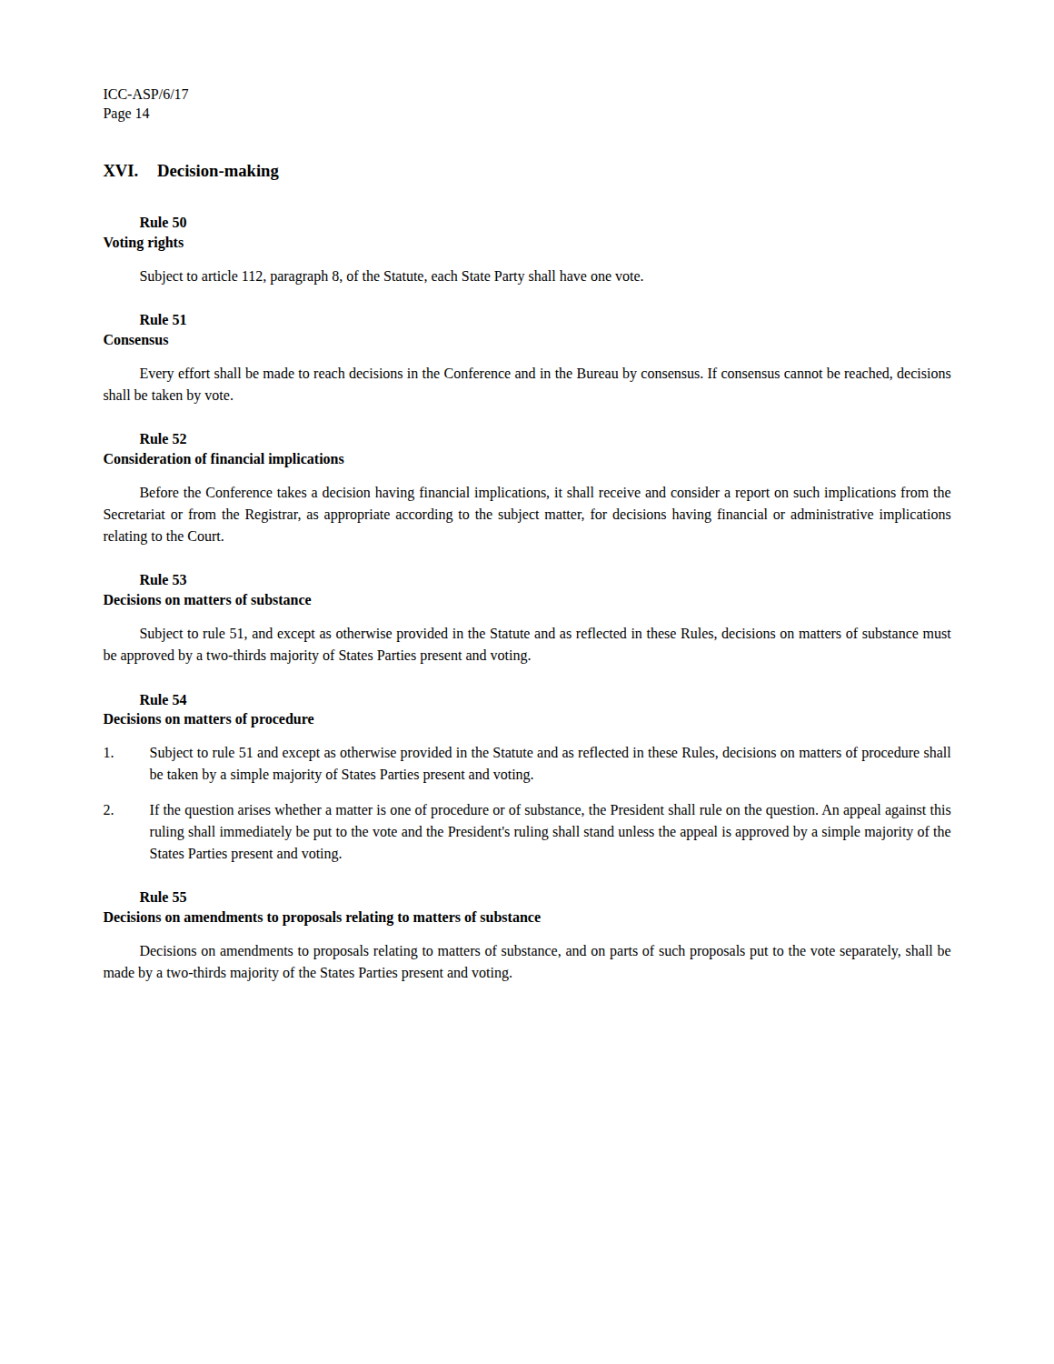ICC-ASP/6/17
Page 14
XVI. Decision-making
Rule 50
Voting rights
Subject to article 112, paragraph 8, of the Statute, each State Party shall have one vote.
Rule 51
Consensus
Every effort shall be made to reach decisions in the Conference and in the Bureau by consensus. If consensus cannot be reached, decisions shall be taken by vote.
Rule 52
Consideration of financial implications
Before the Conference takes a decision having financial implications, it shall receive and consider a report on such implications from the Secretariat or from the Registrar, as appropriate according to the subject matter, for decisions having financial or administrative implications relating to the Court.
Rule 53
Decisions on matters of substance
Subject to rule 51, and except as otherwise provided in the Statute and as reflected in these Rules, decisions on matters of substance must be approved by a two-thirds majority of States Parties present and voting.
Rule 54
Decisions on matters of procedure
1. Subject to rule 51 and except as otherwise provided in the Statute and as reflected in these Rules, decisions on matters of procedure shall be taken by a simple majority of States Parties present and voting.
2. If the question arises whether a matter is one of procedure or of substance, the President shall rule on the question. An appeal against this ruling shall immediately be put to the vote and the President's ruling shall stand unless the appeal is approved by a simple majority of the States Parties present and voting.
Rule 55
Decisions on amendments to proposals relating to matters of substance
Decisions on amendments to proposals relating to matters of substance, and on parts of such proposals put to the vote separately, shall be made by a two-thirds majority of the States Parties present and voting.